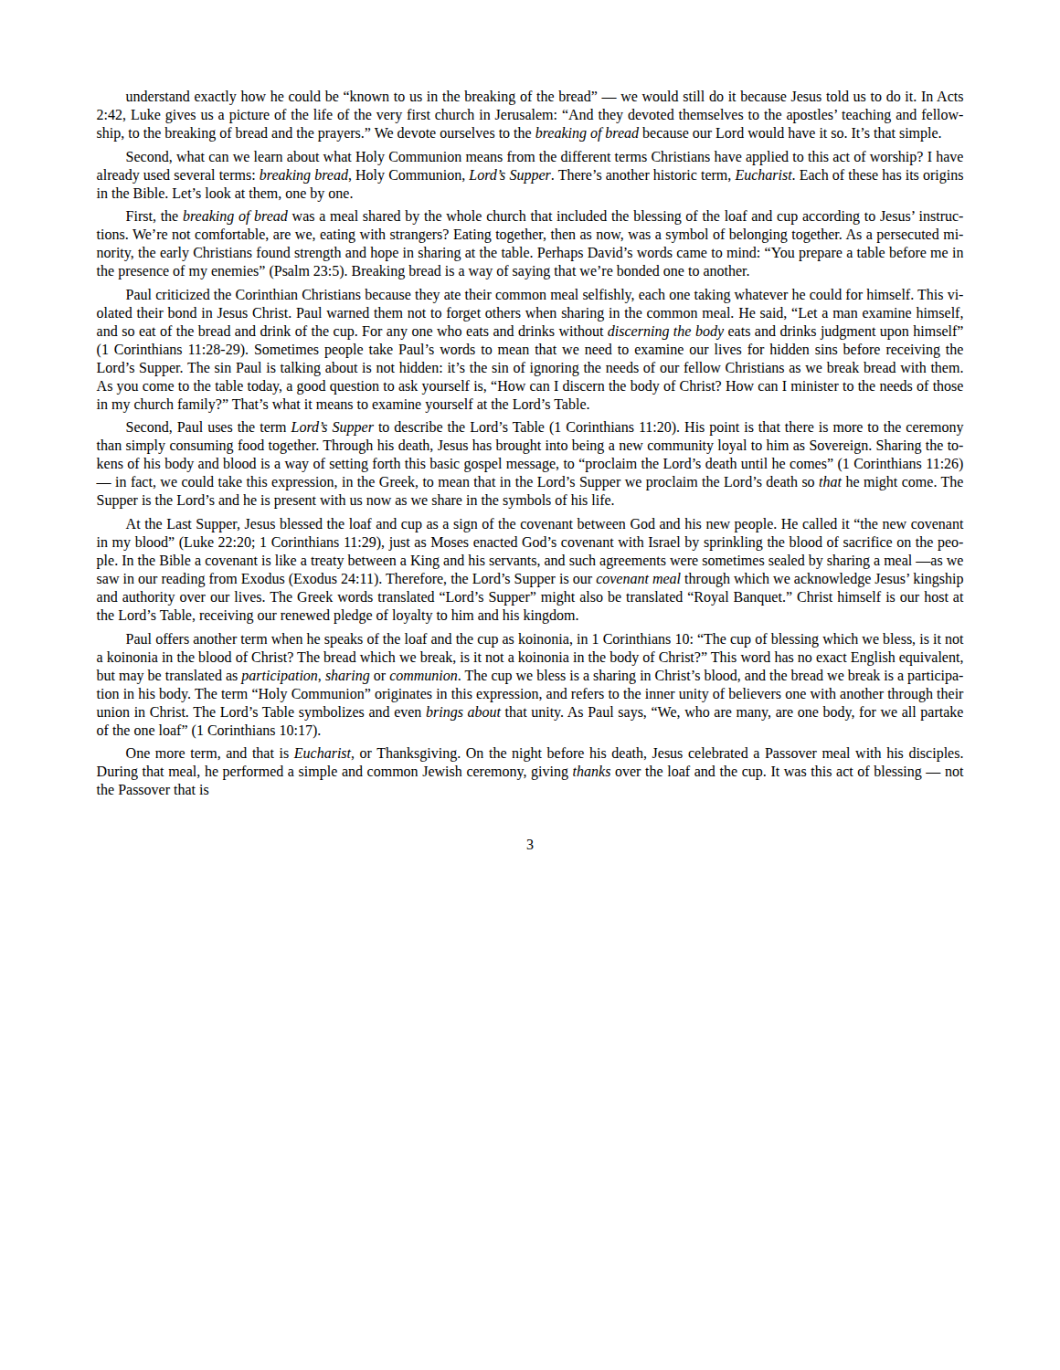understand exactly how he could be “known to us in the breaking of the bread” — we would still do it because Jesus told us to do it. In Acts 2:42, Luke gives us a picture of the life of the very first church in Jerusalem: “And they devoted themselves to the apostles’ teaching and fellowship, to the breaking of bread and the prayers.” We devote ourselves to the breaking of bread because our Lord would have it so. It’s that simple.
Second, what can we learn about what Holy Communion means from the different terms Christians have applied to this act of worship? I have already used several terms: breaking bread, Holy Communion, Lord’s Supper. There’s another historic term, Eucharist. Each of these has its origins in the Bible. Let’s look at them, one by one.
First, the breaking of bread was a meal shared by the whole church that included the blessing of the loaf and cup according to Jesus’ instructions. We’re not comfortable, are we, eating with strangers? Eating together, then as now, was a symbol of belonging together. As a persecuted minority, the early Christians found strength and hope in sharing at the table. Perhaps David’s words came to mind: “You prepare a table before me in the presence of my enemies” (Psalm 23:5). Breaking bread is a way of saying that we’re bonded one to another.
Paul criticized the Corinthian Christians because they ate their common meal selfishly, each one taking whatever he could for himself. This violated their bond in Jesus Christ. Paul warned them not to forget others when sharing in the common meal. He said, “Let a man examine himself, and so eat of the bread and drink of the cup. For any one who eats and drinks without discerning the body eats and drinks judgment upon himself” (1 Corinthians 11:28-29). Sometimes people take Paul’s words to mean that we need to examine our lives for hidden sins before receiving the Lord’s Supper. The sin Paul is talking about is not hidden: it’s the sin of ignoring the needs of our fellow Christians as we break bread with them. As you come to the table today, a good question to ask yourself is, “How can I discern the body of Christ? How can I minister to the needs of those in my church family?” That’s what it means to examine yourself at the Lord’s Table.
Second, Paul uses the term Lord’s Supper to describe the Lord’s Table (1 Corinthians 11:20). His point is that there is more to the ceremony than simply consuming food together. Through his death, Jesus has brought into being a new community loyal to him as Sovereign. Sharing the tokens of his body and blood is a way of setting forth this basic gospel message, to “proclaim the Lord’s death until he comes” (1 Corinthians 11:26) — in fact, we could take this expression, in the Greek, to mean that in the Lord’s Supper we proclaim the Lord’s death so that he might come. The Supper is the Lord’s and he is present with us now as we share in the symbols of his life.
At the Last Supper, Jesus blessed the loaf and cup as a sign of the covenant between God and his new people. He called it “the new covenant in my blood” (Luke 22:20; 1 Corinthians 11:29), just as Moses enacted God’s covenant with Israel by sprinkling the blood of sacrifice on the people. In the Bible a covenant is like a treaty between a King and his servants, and such agreements were sometimes sealed by sharing a meal —as we saw in our reading from Exodus (Exodus 24:11). Therefore, the Lord’s Supper is our covenant meal through which we acknowledge Jesus’ kingship and authority over our lives. The Greek words translated “Lord’s Supper” might also be translated “Royal Banquet.” Christ himself is our host at the Lord’s Table, receiving our renewed pledge of loyalty to him and his kingdom.
Paul offers another term when he speaks of the loaf and the cup as koinonia, in 1 Corinthians 10: “The cup of blessing which we bless, is it not a koinonia in the blood of Christ? The bread which we break, is it not a koinonia in the body of Christ?” This word has no exact English equivalent, but may be translated as participation, sharing or communion. The cup we bless is a sharing in Christ’s blood, and the bread we break is a participation in his body. The term “Holy Communion” originates in this expression, and refers to the inner unity of believers one with another through their union in Christ. The Lord’s Table symbolizes and even brings about that unity. As Paul says, “We, who are many, are one body, for we all partake of the one loaf” (1 Corinthians 10:17).
One more term, and that is Eucharist, or Thanksgiving. On the night before his death, Jesus celebrated a Passover meal with his disciples. During that meal, he performed a simple and common Jewish ceremony, giving thanks over the loaf and the cup. It was this act of blessing — not the Passover that is
3